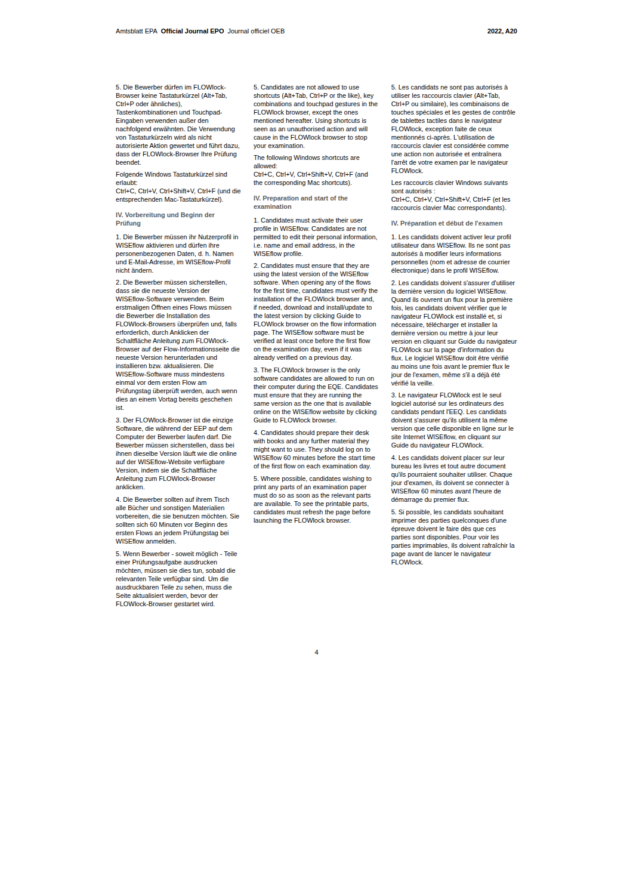Amtsblatt EPA Official Journal EPO Journal officiel OEB
2022, A20
| 5. Die Bewerber dürfen im FLOWlock-Browser keine Tastaturkürzel (Alt+Tab, Ctrl+P oder ähnliches), Tastenkombinationen und Touchpad-Eingaben verwenden außer den nachfolgend erwähnten. Die Verwendung von Tastaturkürzeln wird als nicht autorisierte Aktion gewertet und führt dazu, dass der FLOWlock-Browser Ihre Prüfung beendet. Folgende Windows Tastaturkürzel sind erlaubt: Ctrl+C, Ctrl+V, Ctrl+Shift+V, Ctrl+F (und die entsprechenden Mac-Tastaturkürzel). IV. Vorbereitung und Beginn der Prüfung 1. Die Bewerber müssen ihr Nutzerprofil in WISEflow aktivieren und dürfen ihre personenbezogenen Daten, d. h. Namen und E-Mail-Adresse, im WISEflow-Profil nicht ändern. 2. Die Bewerber müssen sicherstellen, dass sie die neueste Version der WISEflow-Software verwenden. Beim erstmaligen Öffnen eines Flows müssen die Bewerber die Installation des FLOWlock-Browsers überprüfen und, falls erforderlich, durch Anklicken der Schaltfläche Anleitung zum FLOWlock-Browser auf der Flow-Informationsseite die neueste Version herunterladen und installieren bzw. aktualisieren. Die WISEflow-Software muss mindestens einmal vor dem ersten Flow am Prüfungstag überprüft werden, auch wenn dies an einem Vortag bereits geschehen ist. 3. Der FLOWlock-Browser ist die einzige Software, die während der EEP auf dem Computer der Bewerber laufen darf. Die Bewerber müssen sicherstellen, dass bei ihnen dieselbe Version läuft wie die online auf der WISEflow-Website verfügbare Version, indem sie die Schaltfläche Anleitung zum FLOWlock-Browser anklicken. 4. Die Bewerber sollten auf ihrem Tisch alle Bücher und sonstigen Materialien vorbereiten, die sie benutzen möchten. Sie sollten sich 60 Minuten vor Beginn des ersten Flows an jedem Prüfungstag bei WISEflow anmelden. 5. Wenn Bewerber - soweit möglich - Teile einer Prüfungsaufgabe ausdrucken möchten, müssen sie dies tun, sobald die relevanten Teile verfügbar sind. Um die ausdruckbaren Teile zu sehen, muss die Seite aktualisiert werden, bevor der FLOWlock-Browser gestartet wird. | 5. Candidates are not allowed to use shortcuts (Alt+Tab, Ctrl+P or the like), key combinations and touchpad gestures in the FLOWlock browser, except the ones mentioned hereafter. Using shortcuts is seen as an unauthorised action and will cause in the FLOWlock browser to stop your examination. The following Windows shortcuts are allowed: Ctrl+C, Ctrl+V, Ctrl+Shift+V, Ctrl+F (and the corresponding Mac shortcuts). IV. Preparation and start of the examination 1. Candidates must activate their user profile in WISEflow. Candidates are not permitted to edit their personal information, i.e. name and email address, in the WISEflow profile. 2. Candidates must ensure that they are using the latest version of the WISEflow software. When opening any of the flows for the first time, candidates must verify the installation of the FLOWlock browser and, if needed, download and install/update to the latest version by clicking Guide to FLOWlock browser on the flow information page. The WISEflow software must be verified at least once before the first flow on the examination day, even if it was already verified on a previous day. 3. The FLOWlock browser is the only software candidates are allowed to run on their computer during the EQE. Candidates must ensure that they are running the same version as the one that is available online on the WISEflow website by clicking Guide to FLOWlock browser. 4. Candidates should prepare their desk with books and any further material they might want to use. They should log on to WISEflow 60 minutes before the start time of the first flow on each examination day. 5. Where possible, candidates wishing to print any parts of an examination paper must do so as soon as the relevant parts are available. To see the printable parts, candidates must refresh the page before launching the FLOWlock browser. | 5. Les candidats ne sont pas autorisés à utiliser les raccourcis clavier (Alt+Tab, Ctrl+P ou similaire), les combinaisons de touches spéciales et les gestes de contrôle de tablettes tactiles dans le navigateur FLOWlock, exception faite de ceux mentionnés ci-après. L'utilisation de raccourcis clavier est considérée comme une action non autorisée et entraînera l'arrêt de votre examen par le navigateur FLOWlock. Les raccourcis clavier Windows suivants sont autorisés : Ctrl+C, Ctrl+V, Ctrl+Shift+V, Ctrl+F (et les raccourcis clavier Mac correspondants). IV. Préparation et début de l'examen 1. Les candidats doivent activer leur profil utilisateur dans WISEflow. Ils ne sont pas autorisés à modifier leurs informations personnelles (nom et adresse de courrier électronique) dans le profil WISEflow. 2. Les candidats doivent s'assurer d'utiliser la dernière version du logiciel WISEflow. Quand ils ouvrent un flux pour la première fois, les candidats doivent vérifier que le navigateur FLOWlock est installé et, si nécessaire, télécharger et installer la dernière version ou mettre à jour leur version en cliquant sur Guide du navigateur FLOWlock sur la page d'information du flux. Le logiciel WISEflow doit être vérifié au moins une fois avant le premier flux le jour de l'examen, même s'il a déjà été vérifié la veille. 3. Le navigateur FLOWlock est le seul logiciel autorisé sur les ordinateurs des candidats pendant l'EEQ. Les candidats doivent s'assurer qu'ils utilisent la même version que celle disponible en ligne sur le site Internet WISEflow, en cliquant sur Guide du navigateur FLOWlock. 4. Les candidats doivent placer sur leur bureau les livres et tout autre document qu'ils pourraient souhaiter utiliser. Chaque jour d'examen, ils doivent se connecter à WISEflow 60 minutes avant l'heure de démarrage du premier flux. 5. Si possible, les candidats souhaitant imprimer des parties quelconques d'une épreuve doivent le faire dès que ces parties sont disponibles. Pour voir les parties imprimables, ils doivent rafraîchir la page avant de lancer le navigateur FLOWlock. |
4